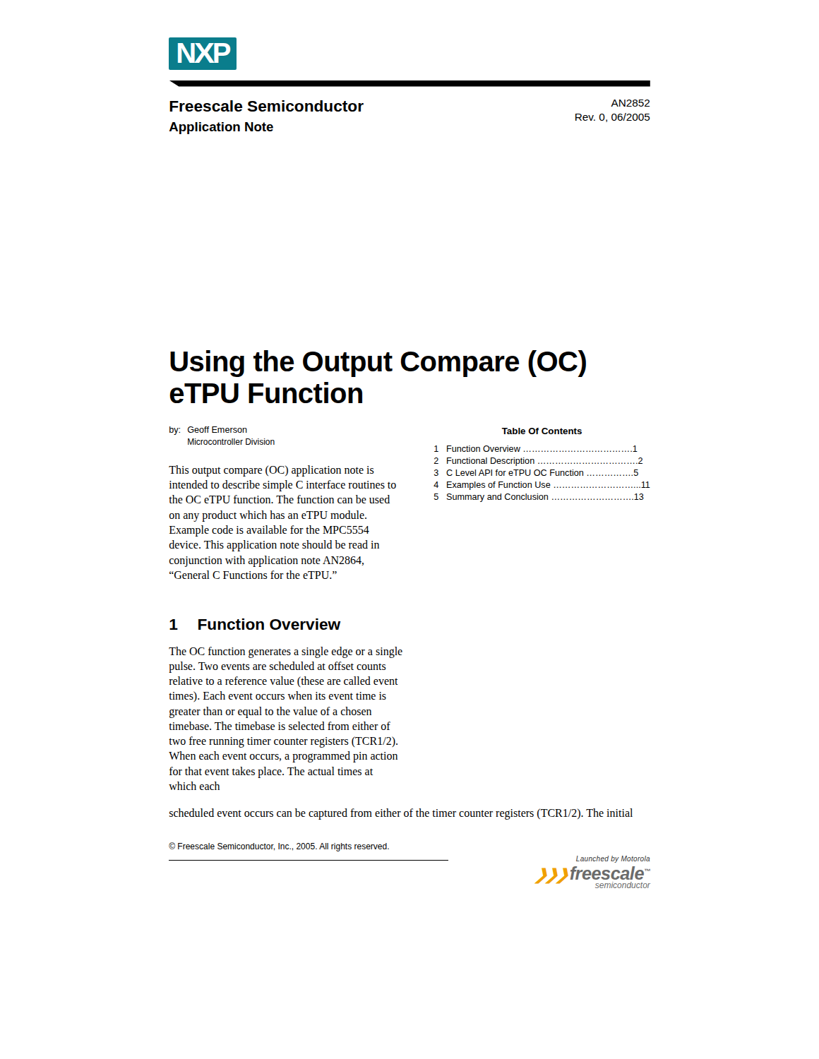NXP
Freescale Semiconductor
Application Note
AN2852
Rev. 0, 06/2005
Using the Output Compare (OC)
eTPU Function
by: Geoff Emerson Microcontroller Division
This output compare (OC) application note is intended to describe simple C interface routines to the OC eTPU function. The function can be used on any product which has an eTPU module. Example code is available for the MPC5554 device. This application note should be read in conjunction with application note AN2864, “General C Functions for the eTPU.”
Table Of Contents
| 1 | Function Overview ……………………………….1 |
| 2 | Functional Description …………………………….2 |
| 3 | C Level API for eTPU OC Function …………….5 |
| 4 | Examples of Function Use ………………………...11 |
| 5 | Summary and Conclusion ……………………….13 |
1 Function Overview
The OC function generates a single edge or a single pulse. Two events are scheduled at offset counts relative to a reference value (these are called event times). Each event occurs when its event time is greater than or equal to the value of a chosen timebase. The timebase is selected from either of two free running timer counter registers (TCR1/2). When each event occurs, a programmed pin action for that event takes place. The actual times at which each
scheduled event occurs can be captured from either of the timer counter registers (TCR1/2). The initial
© Freescale Semiconductor, Inc., 2005. All rights reserved.
Launched by Motorola
❯❯❯freescale™
semiconductor